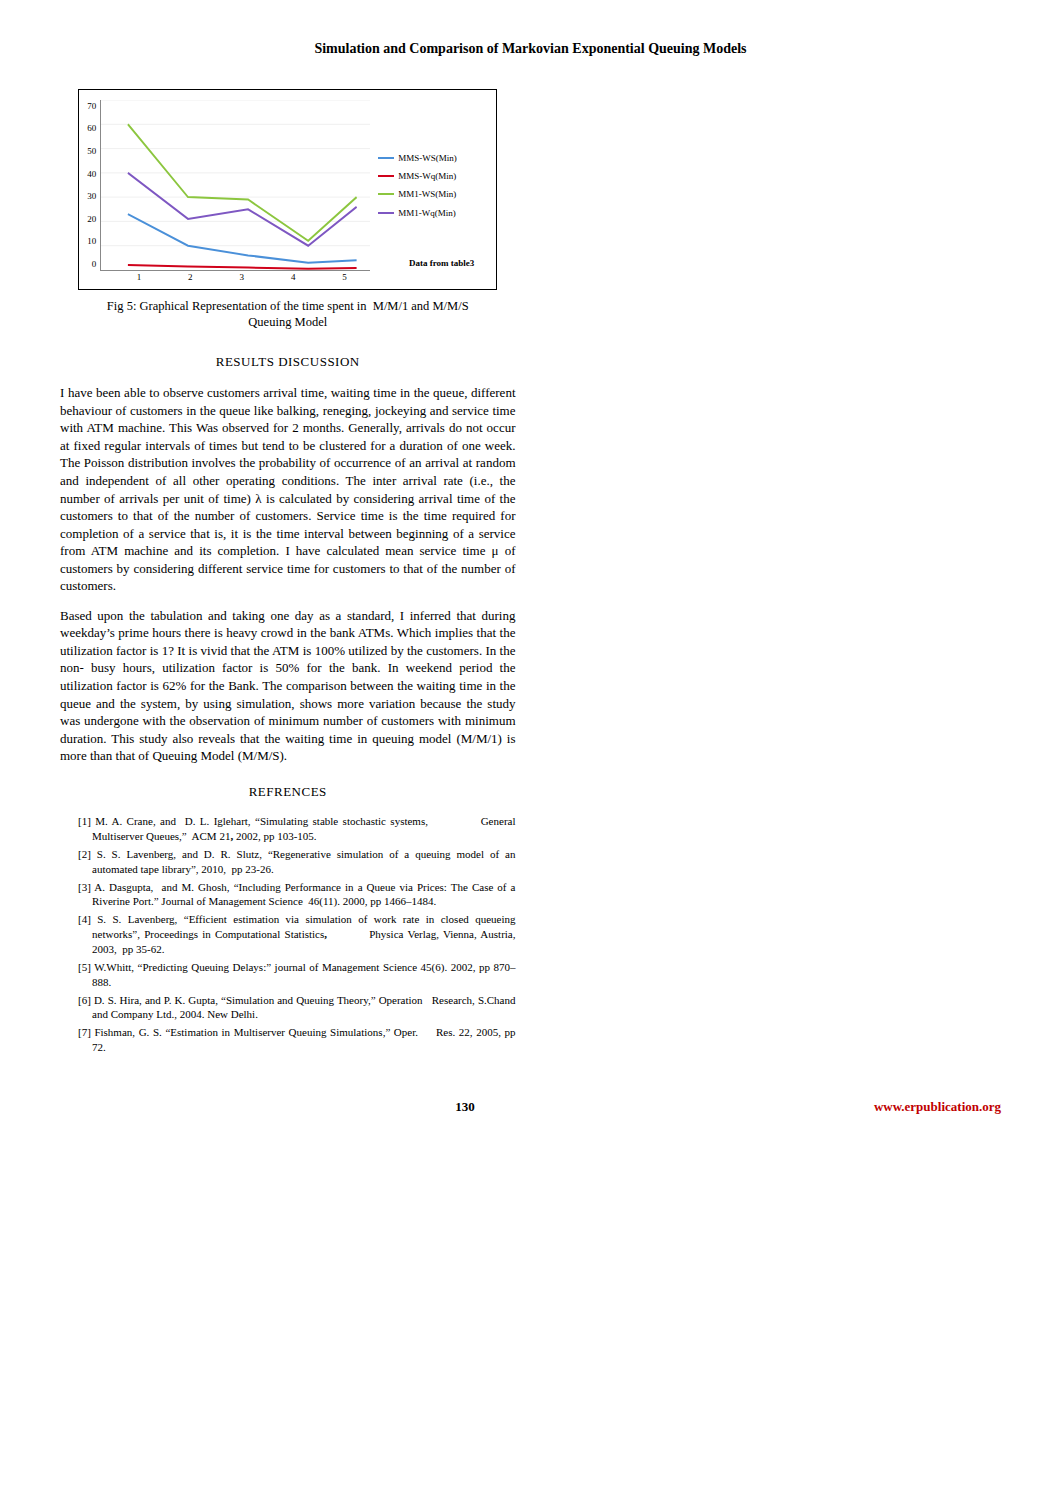Simulation and Comparison of Markovian Exponential Queuing Models
70 60 50 40 30 20 10 0
MMS-WS(Min)
MMS-Wq(Min)
MM1-WS(Min)
MM1-Wq(Min)
Data from table3
12345
Fig 5: Graphical Representation of the time spent in M/M/1 and M/M/S
Queuing Model
RESULTS DISCUSSION
I have been able to observe customers arrival time, waiting time in the queue, different behaviour of customers in the queue like balking, reneging, jockeying and service time with ATM machine. This Was observed for 2 months. Generally, arrivals do not occur at fixed regular intervals of times but tend to be clustered for a duration of one week. The Poisson distribution involves the probability of occurrence of an arrival at random and independent of all other operating conditions. The inter arrival rate (i.e., the number of arrivals per unit of time) λ is calculated by considering arrival time of the customers to that of the number of customers. Service time is the time required for completion of a service that is, it is the time interval between beginning of a service from ATM machine and its completion. I have calculated mean service time μ of customers by considering different service time for customers to that of the number of customers.
Based upon the tabulation and taking one day as a standard, I inferred that during weekday’s prime hours there is heavy crowd in the bank ATMs. Which implies that the utilization factor is 1? It is vivid that the ATM is 100% utilized by the customers. In the non- busy hours, utilization factor is 50% for the bank. In weekend period the utilization factor is 62% for the Bank. The comparison between the waiting time in the queue and the system, by using simulation, shows more variation because the study was undergone with the observation of minimum number of customers with minimum duration. This study also reveals that the waiting time in queuing model (M/M/1) is more than that of Queuing Model (M/M/S).
REFRENCES
[1] M. A. Crane, and D. L. Iglehart, “Simulating stable stochastic systems, General Multiserver Queues,” ACM 21, 2002, pp 103-105.
[2] S. S. Lavenberg, and D. R. Slutz, “Regenerative simulation of a queuing model of an automated tape library”, 2010, pp 23-26.
[3] A. Dasgupta, and M. Ghosh, “Including Performance in a Queue via Prices: The Case of a Riverine Port.” Journal of Management Science 46(11). 2000, pp 1466–1484.
[4] S. S. Lavenberg, “Efficient estimation via simulation of work rate in closed queueing networks”, Proceedings in Computational Statistics, Physica Verlag, Vienna, Austria, 2003, pp 35-62.
[5] W.Whitt, “Predicting Queuing Delays:” journal of Management Science 45(6). 2002, pp 870–888.
[6] D. S. Hira, and P. K. Gupta, “Simulation and Queuing Theory,” Operation Research, S.Chand and Company Ltd., 2004. New Delhi.
[7] Fishman, G. S. “Estimation in Multiserver Queuing Simulations,” Oper. Res. 22, 2005, pp 72.
130 www.erpublication.org